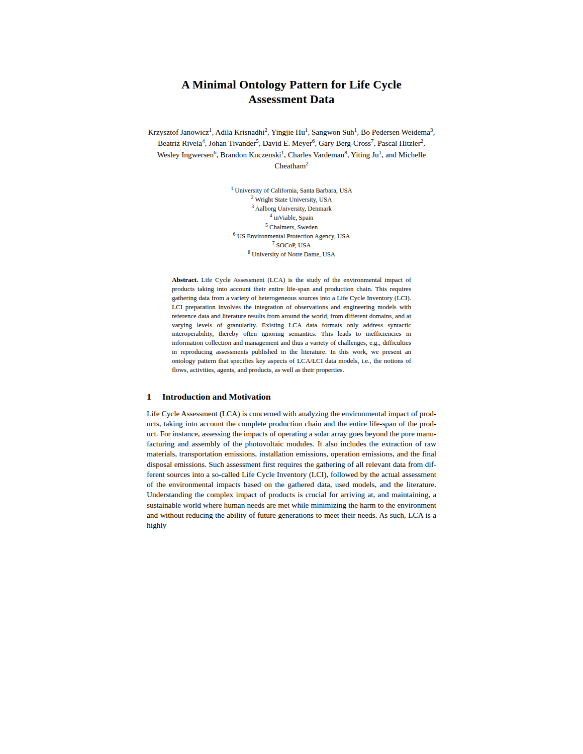A Minimal Ontology Pattern for Life Cycle
Assessment Data
Krzysztof Janowicz1, Adila Krisnadhi2, Yingjie Hu1, Sangwon Suh1, Bo Pedersen Weidema3, Beatriz Rivela4, Johan Tivander5, David E. Meyer6, Gary Berg-Cross7, Pascal Hitzler2, Wesley Ingwersen6, Brandon Kuczenski1, Charles Vardeman8, Yiting Ju1, and Michelle Cheatham2
1 University of California, Santa Barbara, USA
2 Wright State University, USA
3 Aalborg University, Denmark
4 inViable, Spain
5 Chalmers, Sweden
6 US Environmental Protection Agency, USA
7 SOCoP, USA
8 University of Notre Dame, USA
Abstract. Life Cycle Assessment (LCA) is the study of the environmental impact of products taking into account their entire life-span and production chain. This requires gathering data from a variety of heterogeneous sources into a Life Cycle Inventory (LCI). LCI preparation involves the integration of observations and engineering models with reference data and literature results from around the world, from different domains, and at varying levels of granularity. Existing LCA data formats only address syntactic interoperability, thereby often ignoring semantics. This leads to inefficiencies in information collection and management and thus a variety of challenges, e.g., difficulties in reproducing assessments published in the literature. In this work, we present an ontology pattern that specifies key aspects of LCA/LCI data models, i.e., the notions of flows, activities, agents, and products, as well as their properties.
1 Introduction and Motivation
Life Cycle Assessment (LCA) is concerned with analyzing the environmental impact of products, taking into account the complete production chain and the entire life-span of the product. For instance, assessing the impacts of operating a solar array goes beyond the pure manufacturing and assembly of the photovoltaic modules. It also includes the extraction of raw materials, transportation emissions, installation emissions, operation emissions, and the final disposal emissions. Such assessment first requires the gathering of all relevant data from different sources into a so-called Life Cycle Inventory (LCI), followed by the actual assessment of the environmental impacts based on the gathered data, used models, and the literature. Understanding the complex impact of products is crucial for arriving at, and maintaining, a sustainable world where human needs are met while minimizing the harm to the environment and without reducing the ability of future generations to meet their needs. As such, LCA is a highly